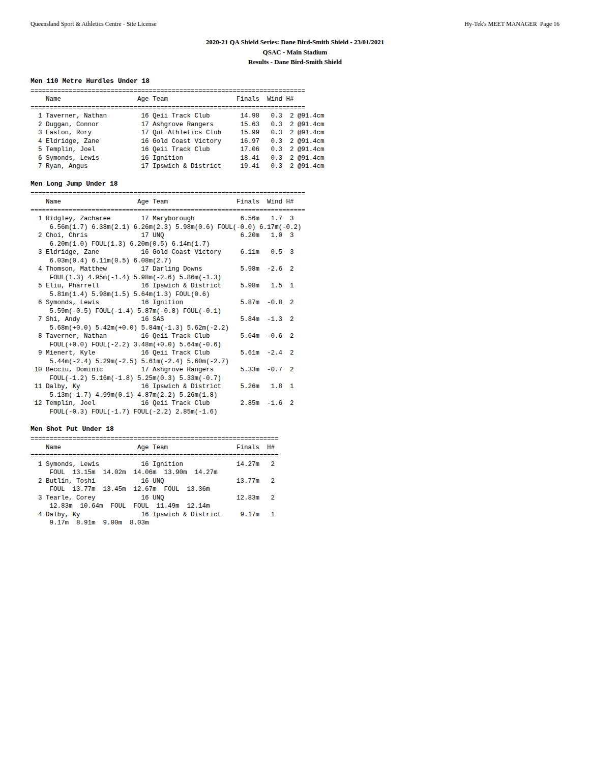Queensland Sport & Athletics Centre - Site License Hy-Tek's MEET MANAGER Page 16
2020-21 QA Shield Series: Dane Bird-Smith Shield - 23/01/2021
QSAC - Main Stadium
Results - Dane Bird-Smith Shield
Men 110 Metre Hurdles Under 18
========================================================================
    Name                    Age Team                  Finals  Wind H#
========================================================================
  1 Taverner, Nathan         16 Qeii Track Club        14.98   0.3  2 @91.4cm
  2 Duggan, Connor           17 Ashgrove Rangers       15.63   0.3  2 @91.4cm
  3 Easton, Rory             17 Qut Athletics Club     15.99   0.3  2 @91.4cm
  4 Eldridge, Zane           16 Gold Coast Victory     16.97   0.3  2 @91.4cm
  5 Templin, Joel            16 Qeii Track Club        17.06   0.3  2 @91.4cm
  6 Symonds, Lewis           16 Ignition               18.41   0.3  2 @91.4cm
  7 Ryan, Angus              17 Ipswich & District     19.41   0.3  2 @91.4cm
Men Long Jump Under 18
========================================================================
    Name                    Age Team                  Finals  Wind H#
========================================================================
  1 Ridgley, Zacharee        17 Maryborough            6.56m   1.7  3
     6.56m(1.7) 6.38m(2.1) 6.26m(2.3) 5.98m(0.6) FOUL(-0.0) 6.17m(-0.2)
  2 Choi, Chris              17 UNQ                    6.20m   1.0  3
     6.20m(1.0) FOUL(1.3) 6.20m(0.5) 6.14m(1.7)
  3 Eldridge, Zane           16 Gold Coast Victory     6.11m   0.5  3
     6.03m(0.4) 6.11m(0.5) 6.08m(2.7)
  4 Thomson, Matthew         17 Darling Downs          5.98m  -2.6  2
     FOUL(1.3) 4.95m(-1.4) 5.98m(-2.6) 5.86m(-1.3)
  5 Eliu, Pharrell           16 Ipswich & District     5.98m   1.5  1
     5.81m(1.4) 5.98m(1.5) 5.64m(1.3) FOUL(0.6)
  6 Symonds, Lewis           16 Ignition               5.87m  -0.8  2
     5.59m(-0.5) FOUL(-1.4) 5.87m(-0.8) FOUL(-0.1)
  7 Shi, Andy                16 SAS                    5.84m  -1.3  2
     5.68m(+0.0) 5.42m(+0.0) 5.84m(-1.3) 5.62m(-2.2)
  8 Taverner, Nathan         16 Qeii Track Club        5.64m  -0.6  2
     FOUL(+0.0) FOUL(-2.2) 3.48m(+0.0) 5.64m(-0.6)
  9 Mienert, Kyle            16 Qeii Track Club        5.61m  -2.4  2
     5.44m(-2.4) 5.29m(-2.5) 5.61m(-2.4) 5.60m(-2.7)
 10 Becciu, Dominic          17 Ashgrove Rangers       5.33m  -0.7  2
     FOUL(-1.2) 5.16m(-1.8) 5.25m(0.3) 5.33m(-0.7)
 11 Dalby, Ky                16 Ipswich & District     5.26m   1.8  1
     5.13m(-1.7) 4.99m(0.1) 4.87m(2.2) 5.26m(1.8)
 12 Templin, Joel            16 Qeii Track Club        2.85m  -1.6  2
     FOUL(-0.3) FOUL(-1.7) FOUL(-2.2) 2.85m(-1.6)
Men Shot Put Under 18
=================================================================
    Name                    Age Team                  Finals  H#
=================================================================
  1 Symonds, Lewis           16 Ignition              14.27m   2
     FOUL  13.15m  14.02m  14.06m  13.90m  14.27m
  2 Butlin, Toshi            16 UNQ                   13.77m   2
     FOUL  13.77m  13.45m  12.67m  FOUL  13.36m
  3 Tearle, Corey            16 UNQ                   12.83m   2
     12.83m  10.64m  FOUL  FOUL  11.49m  12.14m
  4 Dalby, Ky                16 Ipswich & District     9.17m   1
     9.17m  8.91m  9.00m  8.03m